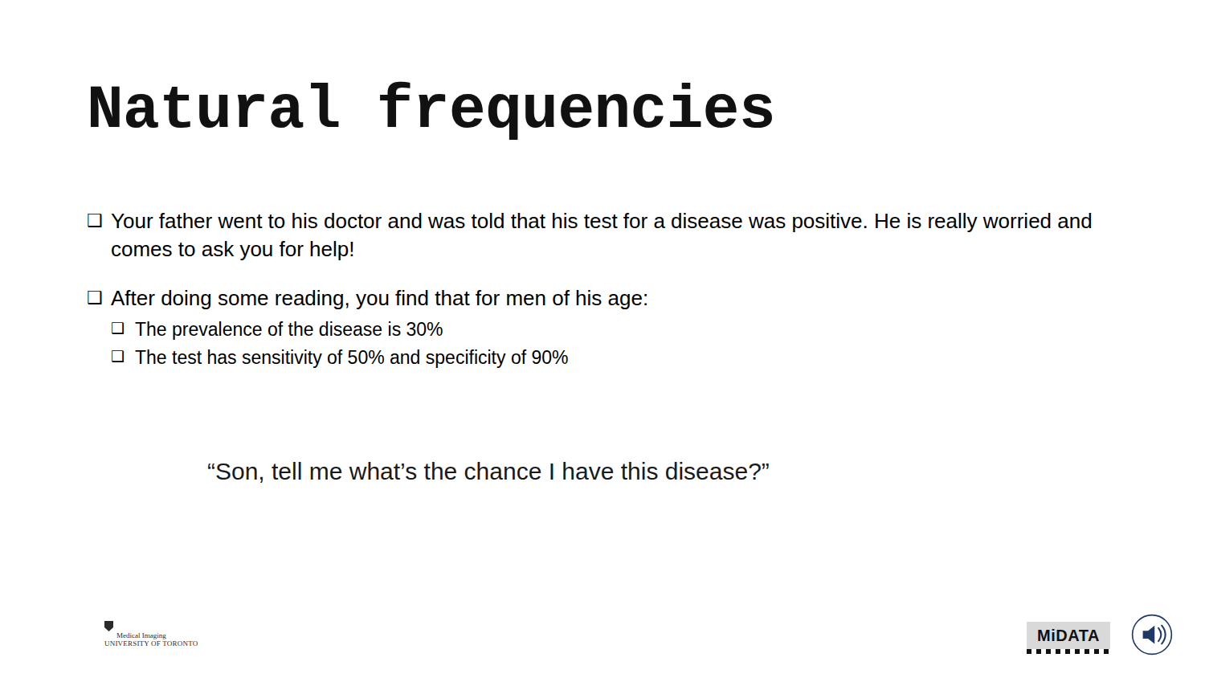Natural frequencies
Your father went to his doctor and was told that his test for a disease was positive. He is really worried and comes to ask you for help!
After doing some reading, you find that for men of his age:
The prevalence of the disease is 30%
The test has sensitivity of 50% and specificity of 90%
“Son, tell me what’s the chance I have this disease?”
Medical Imaging UNIVERSITY OF TORONTO
MiDATA